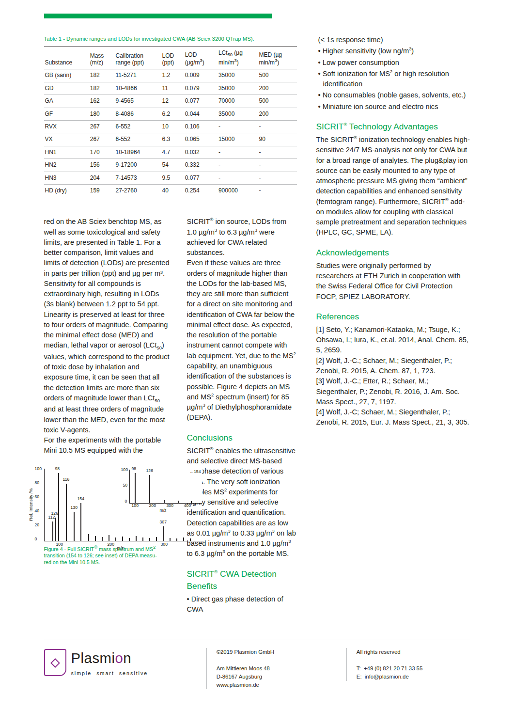Table 1 - Dynamic ranges and LODs for investigated CWA (AB Sciex 3200 QTrap MS).
| Substance | Mass (m/z) | Calibration range (ppt) | LOD (ppt) | LOD (µg/m 3 ) | LCt 50 (µg min/m 3 ) | MED (µg min/m 3 ) |
| --- | --- | --- | --- | --- | --- | --- |
| GB (sarin) | 182 | 11-5271 | 1.2 | 0.009 | 35000 | 500 |
| GD | 182 | 10-4866 | 11 | 0.079 | 35000 | 200 |
| GA | 162 | 9-4565 | 12 | 0.077 | 70000 | 500 |
| GF | 180 | 8-4086 | 6.2 | 0.044 | 35000 | 200 |
| RVX | 267 | 6-552 | 10 | 0.106 | - | - |
| VX | 267 | 6-552 | 6.3 | 0.065 | 15000 | 90 |
| HN1 | 170 | 10-18964 | 4.7 | 0.032 | - | - |
| HN2 | 156 | 9-17200 | 54 | 0.332 | - | - |
| HN3 | 204 | 7-14573 | 9.5 | 0.077 | - | - |
| HD (dry) | 159 | 27-2760 | 40 | 0.254 | 900000 | - |
red on the AB Sciex benchtop MS, as well as some toxicological and safety limits, are presented in Table 1. For a better comparison, limit values and limits of detection (LODs) are presented in parts per trillion (ppt) and µg per m³. Sensitivity for all compounds is extraordinary high, resulting in LODs (3s blank) between 1.2 ppt to 54 ppt.
Linearity is preserved at least for three to four orders of magnitude. Comparing the minimal effect dose (MED) and median, lethal vapor or aerosol (LCt50) values, which correspond to the product of toxic dose by inhalation and exposure time, it can be seen that all the detection limits are more than six orders of magnitude lower than LCt50 and at least three orders of magnitude lower than the MED, even for the most toxic V-agents.
For the experiments with the portable Mini 10.5 MS equipped with the
Rel. Intensity /% 100 80 60 40 20 0
98
116
130
154
112
126
307
100 200 300 m/z
100 50 0 ←154
98
126
100 200 300 400 m/z
Figure 4 - Full SICRIT® mass spectrum and MS2
transition (154 to 126; see inset) of DEPA measu-
red on the Mini 10.5 MS.
SICRIT® ion source, LODs from 1.0 µg/m3 to 6.3 µg/m3 were achieved for CWA related substances.
Even if these values are three orders of magnitude higher than the LODs for the lab-based MS, they are still more than sufficient for a direct on site monitoring and identification of CWA far below the minimal effect dose. As expected, the resolution of the portable instrument cannot compete with lab equipment. Yet, due to the MS2 capability, an unambiguous identification of the substances is possible. Figure 4 depicts an MS and MS2 spectrum (insert) for 85 µg/m3 of Diethylphosphoramidate (DEPA).
Conclusions
SICRIT® enables the ultrasensitive and selective direct MS-based gas-phase detection of various CWA. The very soft ionization enables MS2 experiments for highly sensitive and selective identification and quantification. Detection capabilities are as low as 0.01 µg/m3 to 0.33 µg/m3 on lab based instruments and 1.0 µg/m3 to 6.3 µg/m3 on the portable MS.
SICRIT® CWA Detection Benefits
• Direct gas phase detection of CWA
(< 1s response time)
• Higher sensitivity (low ng/m3)
• Low power consumption
• Soft ionization for MS2 or high resolution identification
• No consumables (noble gases, solvents, etc.)
• Miniature ion source and electro nics
SICRIT® Technology Advantages
The SICRIT® ionization technology enables high-sensitive 24/7 MS-analysis not only for CWA but for a broad range of analytes. The plug&play ion source can be easily mounted to any type of atmospheric pressure MS giving them “ambient” detection capabilities and enhanced sensitivity (femtogram range). Furthermore, SICRIT® add-on modules allow for coupling with classical sample pretreatment and separation techniques (HPLC, GC, SPME, LA).
Acknowledgements
Studies were originally performed by researchers at ETH Zurich in cooperation with the Swiss Federal Office for Civil Protection FOCP, SPIEZ LABORATORY.
References
[1] Seto, Y.; Kanamori-Kataoka, M.; Tsuge, K.; Ohsawa, I.; Iura, K., et.al. 2014, Anal. Chem. 85, 5, 2659.
[2] Wolf, J.-C.; Schaer, M.; Siegenthaler, P.; Zenobi, R. 2015, A. Chem. 87, 1, 723.
[3] Wolf, J.-C.; Etter, R.; Schaer, M.; Siegenthaler, P.; Zenobi, R. 2016, J. Am. Soc. Mass Spect., 27, 7, 1197.
[4] Wolf, J.-C; Schaer, M.; Siegenthaler, P.; Zenobi, R. 2015, Eur. J. Mass Spect., 21, 3, 305.
Plasmion
simple smart sensitive
©2019 Plasmion GmbH
Am Mittleren Moos 48
D-86167 Augsburg
www.plasmion.de
All rights reserved
T: +49 (0) 821 20 71 33 55
E: info@plasmion.de